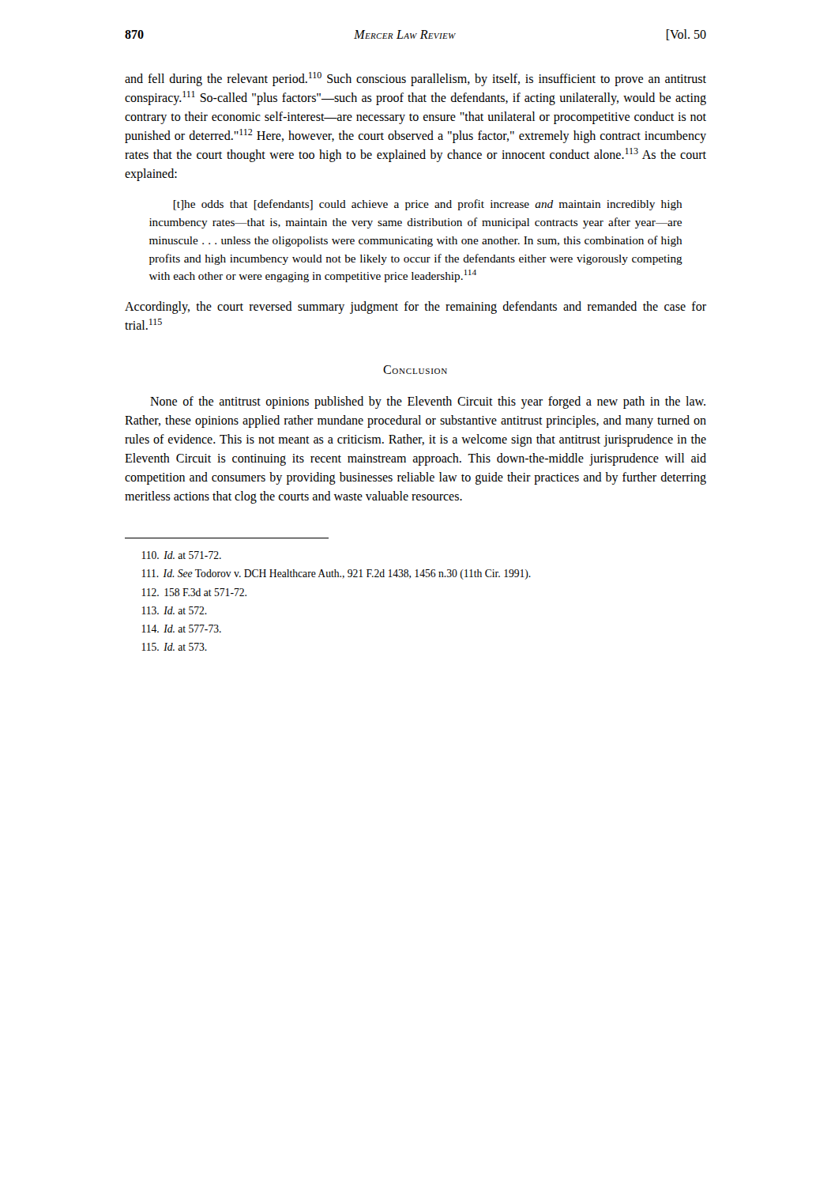870 Mercer Law Review [Vol. 50
and fell during the relevant period.110 Such conscious parallelism, by itself, is insufficient to prove an antitrust conspiracy.111 So-called "plus factors"—such as proof that the defendants, if acting unilaterally, would be acting contrary to their economic self-interest—are necessary to ensure "that unilateral or procompetitive conduct is not punished or deterred."112 Here, however, the court observed a "plus factor," extremely high contract incumbency rates that the court thought were too high to be explained by chance or innocent conduct alone.113 As the court explained:
[t]he odds that [defendants] could achieve a price and profit increase and maintain incredibly high incumbency rates—that is, maintain the very same distribution of municipal contracts year after year—are minuscule . . . unless the oligopolists were communicating with one another. In sum, this combination of high profits and high incumbency would not be likely to occur if the defendants either were vigorously competing with each other or were engaging in competitive price leadership.114
Accordingly, the court reversed summary judgment for the remaining defendants and remanded the case for trial.115
Conclusion
None of the antitrust opinions published by the Eleventh Circuit this year forged a new path in the law. Rather, these opinions applied rather mundane procedural or substantive antitrust principles, and many turned on rules of evidence. This is not meant as a criticism. Rather, it is a welcome sign that antitrust jurisprudence in the Eleventh Circuit is continuing its recent mainstream approach. This down-the-middle jurisprudence will aid competition and consumers by providing businesses reliable law to guide their practices and by further deterring meritless actions that clog the courts and waste valuable resources.
110. Id. at 571-72.
111. Id. See Todorov v. DCH Healthcare Auth., 921 F.2d 1438, 1456 n.30 (11th Cir. 1991).
112. 158 F.3d at 571-72.
113. Id. at 572.
114. Id. at 577-73.
115. Id. at 573.